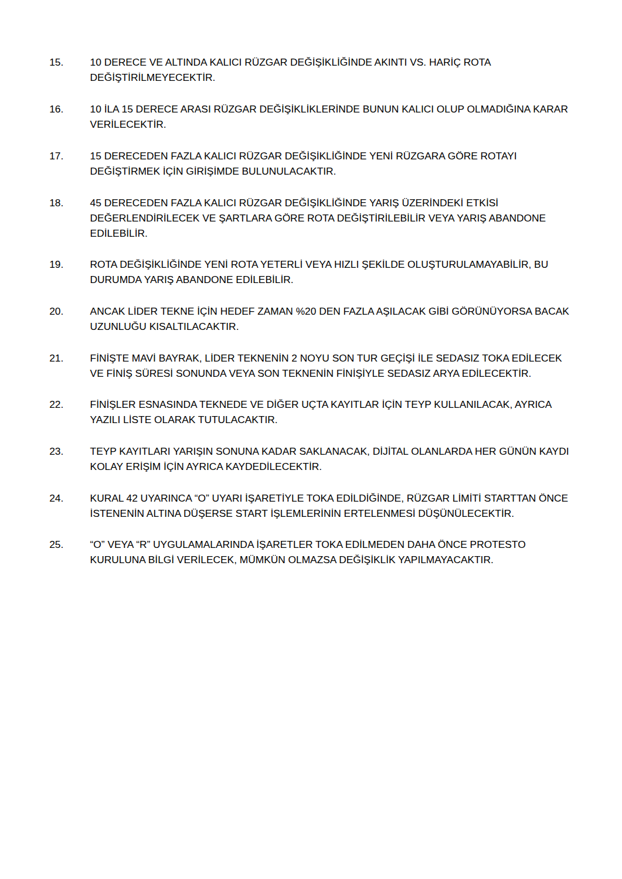15. 10 DERECE VE ALTINDA KALICI RÜZGAR DEĞİŞİKLİĞİNDE AKINTI VS. HARİÇ ROTA DEĞİŞTİRİLMEYECEKTİR.
16. 10 İLA 15 DERECE ARASI RÜZGAR DEĞİŞİKLİKLERİNDE BUNUN KALICI OLUP OLMADIĞINA KARAR VERİLECEKTİR.
17. 15 DERECEDEN FAZLA KALICI RÜZGAR DEĞİŞİKLİĞİNDE YENİ RÜZGARA GÖRE ROTAYI DEĞİŞTİRMEK İÇİN GİRİŞİMDE BULUNULACAKTIR.
18. 45 DERECEDEN FAZLA KALICI RÜZGAR DEĞİŞİKLİĞİNDE YARIŞ ÜZERİNDEKİ ETKİSİ DEĞERLENDİRİLECEK VE ŞARTLARA GÖRE ROTA DEĞİŞTİRİLEBİLİR VEYA YARIŞ ABANDONE EDİLEBİLİR.
19. ROTA DEĞİŞİKLİĞİNDE YENİ ROTA YETERLİ VEYA HIZLI ŞEKİLDE OLUŞTURULAMAYABİLİR, BU DURUMDA YARIŞ ABANDONE EDİLEBİLİR.
20. ANCAK LİDER TEKNE İÇİN HEDEF ZAMAN %20 DEN FAZLA AŞILACAK GİBİ GÖRÜNÜYORSA BACAK UZUNLUĞU KISALTILACAKTIR.
21. FİNİŞTE MAVİ BAYRAK, LİDER TEKNENİN 2 NOYU SON TUR GEÇİŞİ İLE SEDASIZ TOKA EDİLECEK VE FİNİŞ SÜRESİ SONUNDA VEYA SON TEKNENİN FİNİŞİYLE SEDASIZ ARYA EDİLECEKTİR.
22. FİNİŞLER ESNASINDA TEKNEDE VE DİĞER UÇTA KAYITLAR İÇİN TEYP KULLANILACAK, AYRICA YAZILI LİSTE OLARAK TUTULACAKTIR.
23. TEYP KAYITLARI YARIŞIN SONUNA KADAR SAKLANACAK, DİJİTAL OLANLARDA HER GÜNÜN KAYDI KOLAY ERİŞİM İÇİN AYRICA KAYDEDİLECEKTİR.
24. KURAL 42 UYARINCA “O” UYARI İŞARETİYLE TOKA EDİLDİĞİNDE, RÜZGAR LİMİTİ STARTTAN ÖNCE İSTENENİN ALTINA DÜŞERSE START İŞLEMLERİNİN ERTELENMESİ DÜŞÜNÜLECEKTİR.
25.“O” VEYA “R” UYGULAMALARINDA İŞARETLER TOKA EDİLMEDEN DAHA ÖNCE PROTESTO KURULUNA BİLGİ VERİLECEK, MÜMKÜN OLMAZSA DEĞİŞİKLİK YAPILMAYACAKTIR.